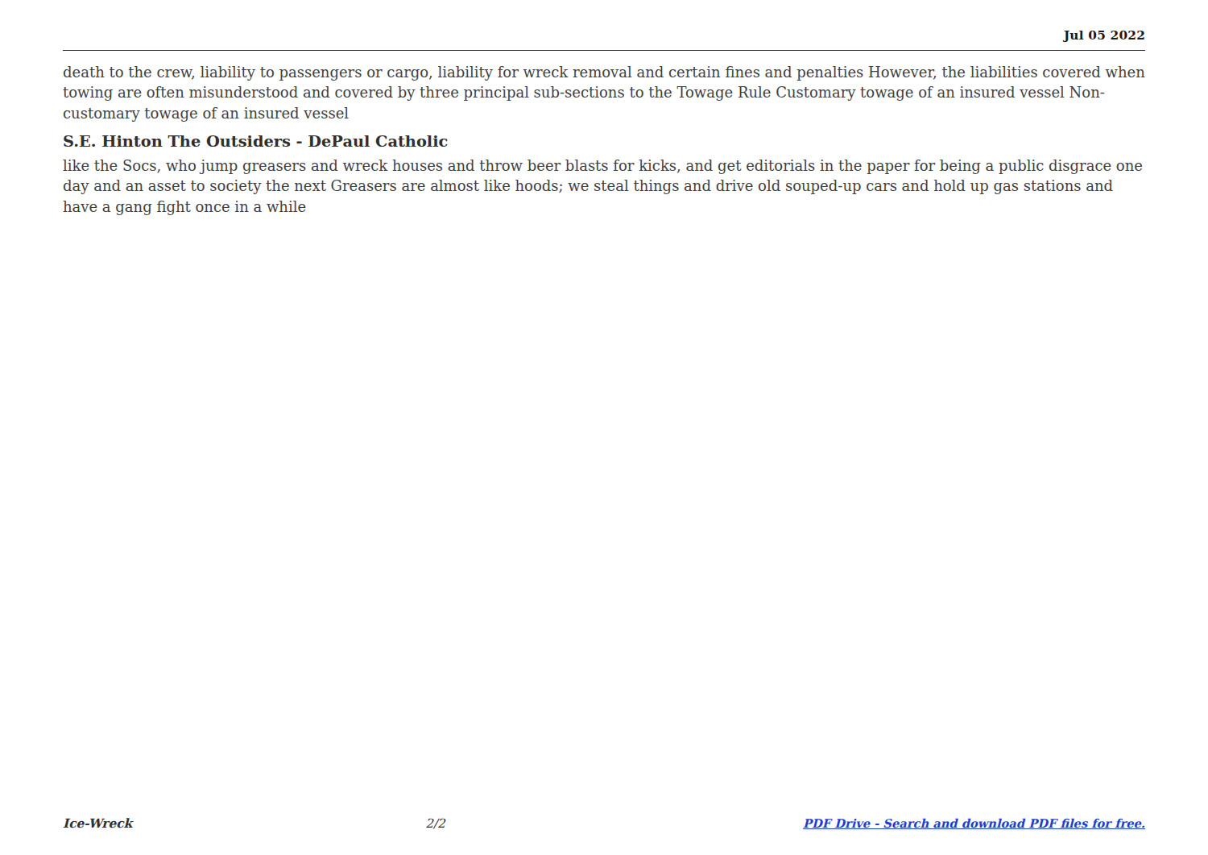Jul 05 2022
death to the crew, liability to passengers or cargo, liability for wreck removal and certain fines and penalties However, the liabilities covered when towing are often misunderstood and covered by three principal sub-sections to the Towage Rule Customary towage of an insured vessel Non-customary towage of an insured vessel
S.E. Hinton The Outsiders - DePaul Catholic
like the Socs, who jump greasers and wreck houses and throw beer blasts for kicks, and get editorials in the paper for being a public disgrace one day and an asset to society the next Greasers are almost like hoods; we steal things and drive old souped-up cars and hold up gas stations and have a gang fight once in a while
Ice-Wreck 2/2 PDF Drive - Search and download PDF files for free.